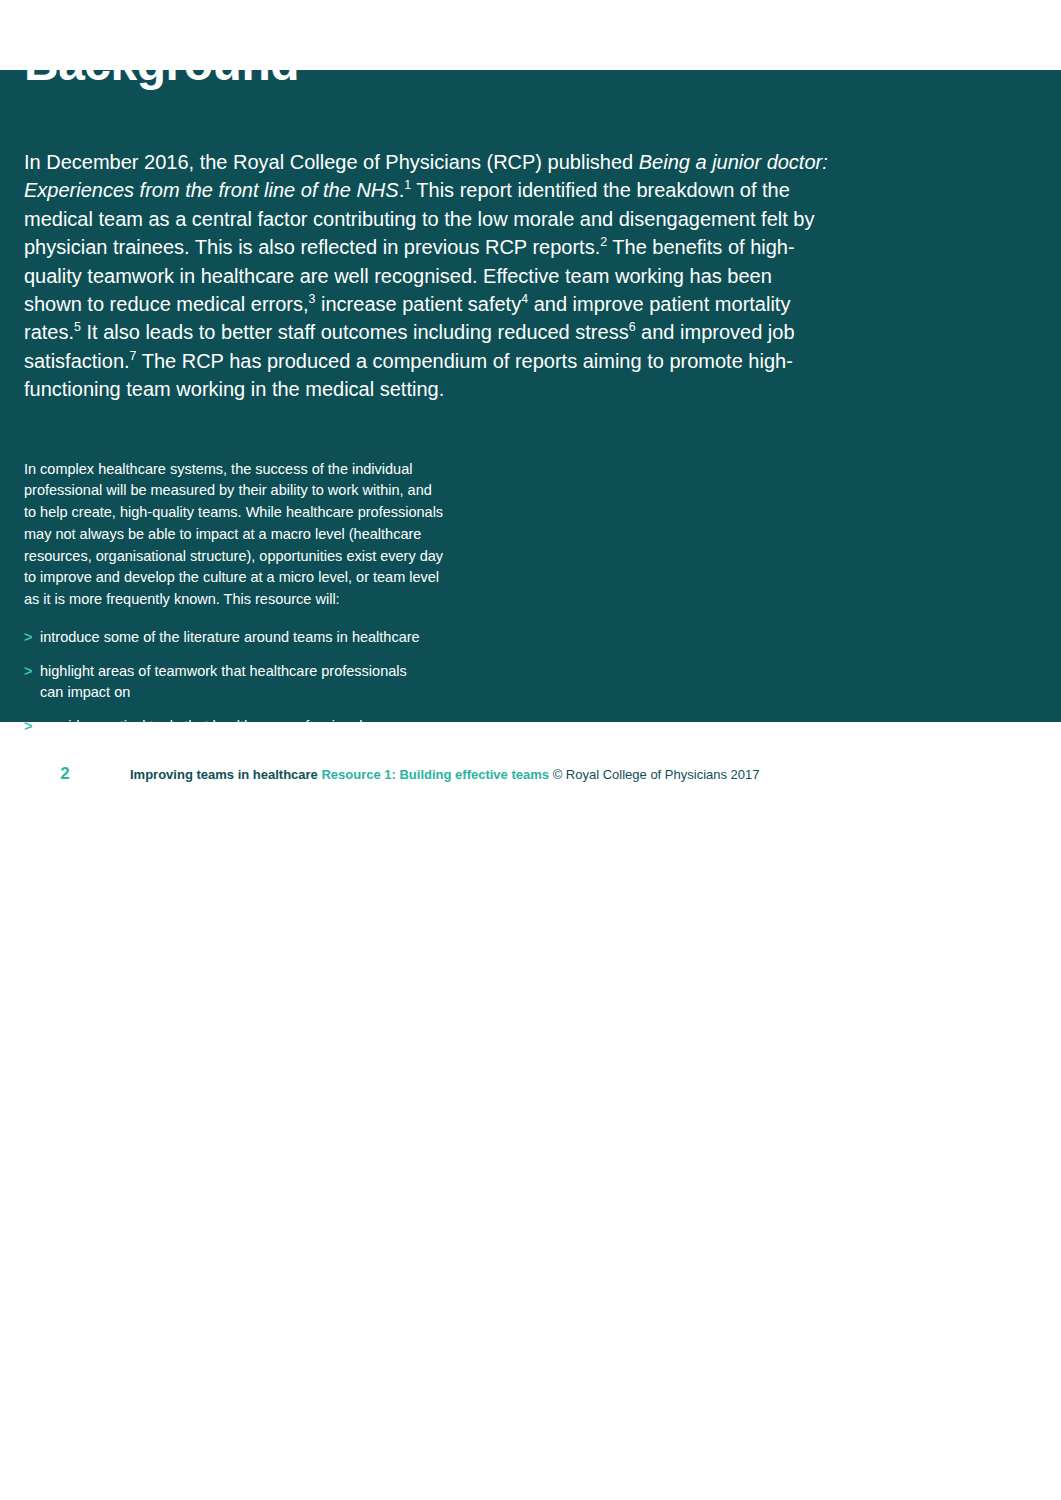Background
In December 2016, the Royal College of Physicians (RCP) published Being a junior doctor: Experiences from the front line of the NHS.1 This report identified the breakdown of the medical team as a central factor contributing to the low morale and disengagement felt by physician trainees. This is also reflected in previous RCP reports.2 The benefits of high-quality teamwork in healthcare are well recognised. Effective team working has been shown to reduce medical errors,3 increase patient safety4 and improve patient mortality rates.5 It also leads to better staff outcomes including reduced stress6 and improved job satisfaction.7 The RCP has produced a compendium of reports aiming to promote high-functioning team working in the medical setting.
In complex healthcare systems, the success of the individual professional will be measured by their ability to work within, and to help create, high-quality teams. While healthcare professionals may not always be able to impact at a macro level (healthcare resources, organisational structure), opportunities exist every day to improve and develop the culture at a micro level, or team level as it is more frequently known. This resource will:
introduce some of the literature around teams in healthcare
highlight areas of teamwork that healthcare professionals
can impact on
provide practical tools that healthcare professionals
can use to improve their teams.
2
Improving teams in healthcare Resource 1: Building effective teams © Royal College of Physicians 2017